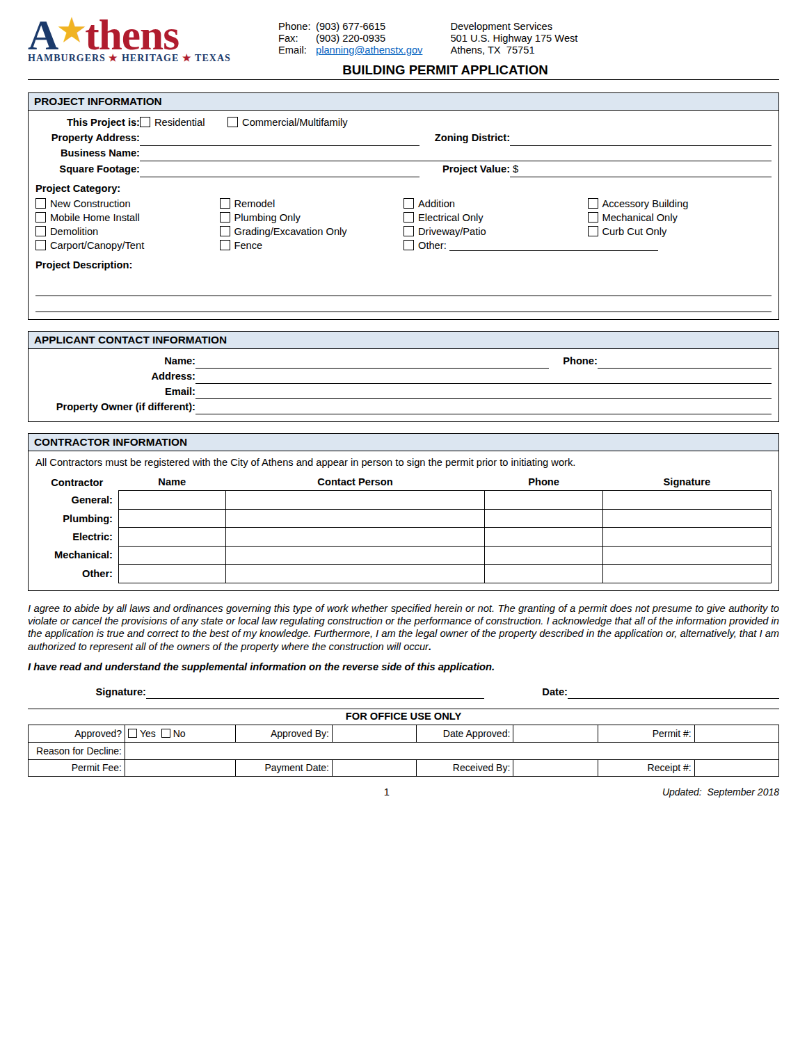A★thens
HAMBURGERS ★ HERITAGE ★ TEXAS
| Phone: | (903) 677-6615 | Development Services |
| Fax: | (903) 220-0935 | 501 U.S. Highway 175 West |
| Email: | planning@athenstx.gov | Athens, TX 75751 |
BUILDING PERMIT APPLICATION
PROJECT INFORMATION
| This Project is: | Residential Commercial/Multifamily |
| Property Address: | | Zoning District: | |
| Business Name: | |
| Square Footage: | | Project Value: | $ |
Project Category:
| New Construction | Remodel | Addition | Accessory Building |
| Mobile Home Install | Plumbing Only | Electrical Only | Mechanical Only |
| Demolition | Grading/Excavation Only | Driveway/Patio | Curb Cut Only |
| Carport/Canopy/Tent | Fence | Other: |
Project Description:
APPLICANT CONTACT INFORMATION
| Name: | | Phone: | |
| Address: | |
| Email: | |
| Property Owner (if different): | |
CONTRACTOR INFORMATION
All Contractors must be registered with the City of Athens and appear in person to sign the permit prior to initiating work.
| Contractor | Name | Contact Person | Phone | Signature |
| --- | --- | --- | --- | --- |
| General: | | | | |
| Plumbing: | | | | |
| Electric: | | | | |
| Mechanical: | | | | |
| Other: | | | | |
I agree to abide by all laws and ordinances governing this type of work whether specified herein or not. The granting of a permit does not presume to give authority to violate or cancel the provisions of any state or local law regulating construction or the performance of construction. I acknowledge that all of the information provided in the application is true and correct to the best of my knowledge. Furthermore, I am the legal owner of the property described in the application or, alternatively, that I am authorized to represent all of the owners of the property where the construction will occur.
I have read and understand the supplemental information on the reverse side of this application.
| Signature: | | Date: | |
FOR OFFICE USE ONLY
| Approved? | Yes No | Approved By: | | Date Approved: | | Permit #: | |
| Reason for Decline: | |
| Permit Fee: | | Payment Date: | | Received By: | | Receipt #: | |
1
Updated: September 2018